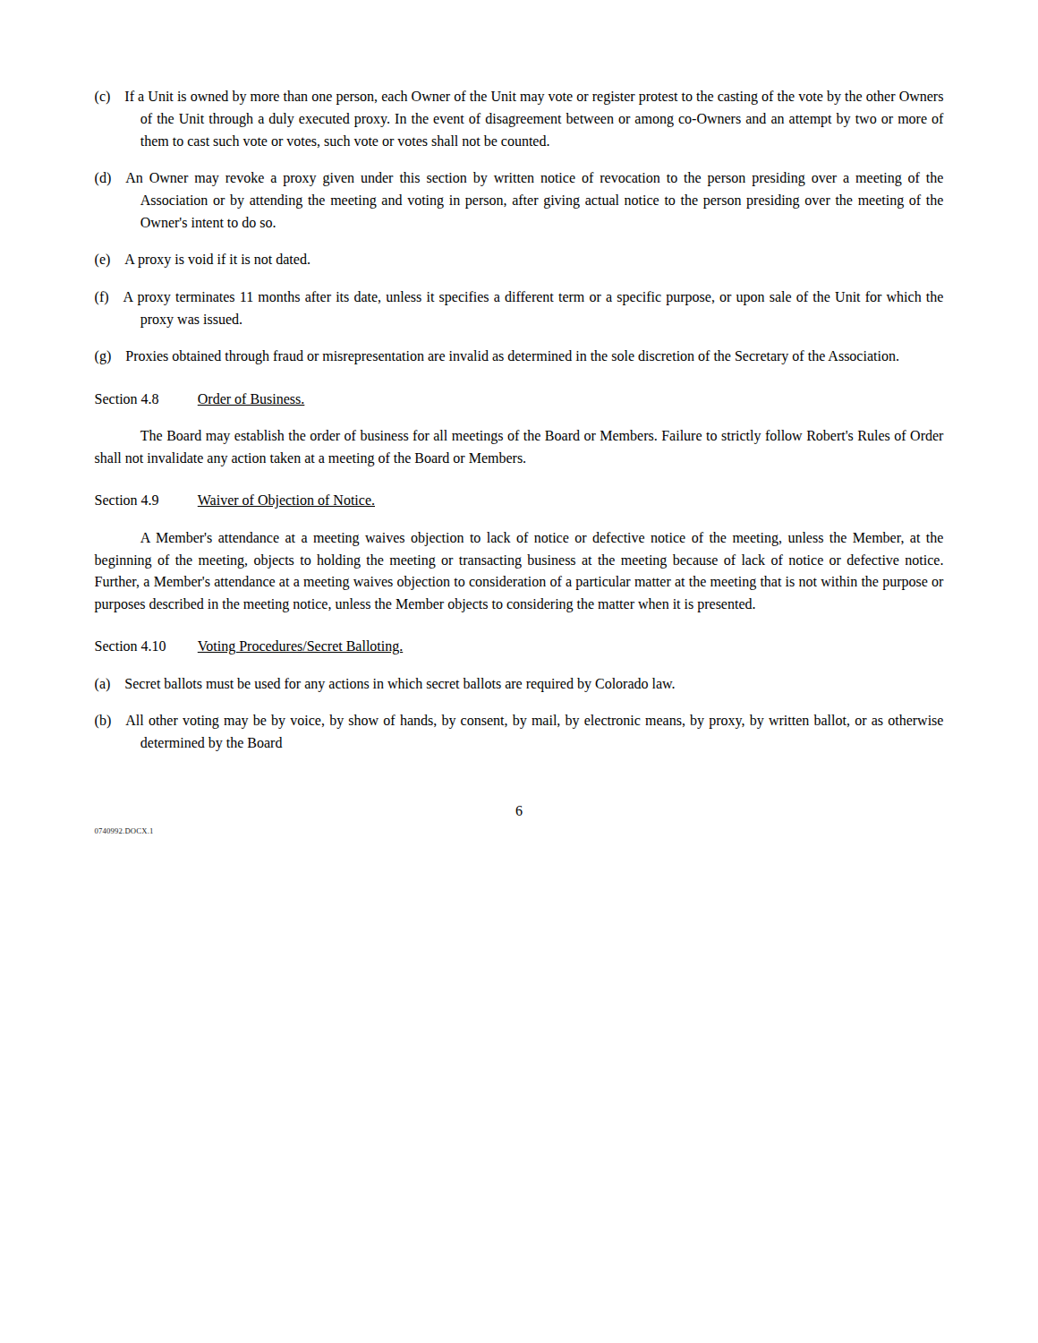(c) If a Unit is owned by more than one person, each Owner of the Unit may vote or register protest to the casting of the vote by the other Owners of the Unit through a duly executed proxy. In the event of disagreement between or among co-Owners and an attempt by two or more of them to cast such vote or votes, such vote or votes shall not be counted.
(d) An Owner may revoke a proxy given under this section by written notice of revocation to the person presiding over a meeting of the Association or by attending the meeting and voting in person, after giving actual notice to the person presiding over the meeting of the Owner's intent to do so.
(e) A proxy is void if it is not dated.
(f) A proxy terminates 11 months after its date, unless it specifies a different term or a specific purpose, or upon sale of the Unit for which the proxy was issued.
(g) Proxies obtained through fraud or misrepresentation are invalid as determined in the sole discretion of the Secretary of the Association.
Section 4.8 Order of Business.
The Board may establish the order of business for all meetings of the Board or Members. Failure to strictly follow Robert's Rules of Order shall not invalidate any action taken at a meeting of the Board or Members.
Section 4.9 Waiver of Objection of Notice.
A Member's attendance at a meeting waives objection to lack of notice or defective notice of the meeting, unless the Member, at the beginning of the meeting, objects to holding the meeting or transacting business at the meeting because of lack of notice or defective notice. Further, a Member's attendance at a meeting waives objection to consideration of a particular matter at the meeting that is not within the purpose or purposes described in the meeting notice, unless the Member objects to considering the matter when it is presented.
Section 4.10 Voting Procedures/Secret Balloting.
(a) Secret ballots must be used for any actions in which secret ballots are required by Colorado law.
(b) All other voting may be by voice, by show of hands, by consent, by mail, by electronic means, by proxy, by written ballot, or as otherwise determined by the Board
6
0740992.DOCX.1